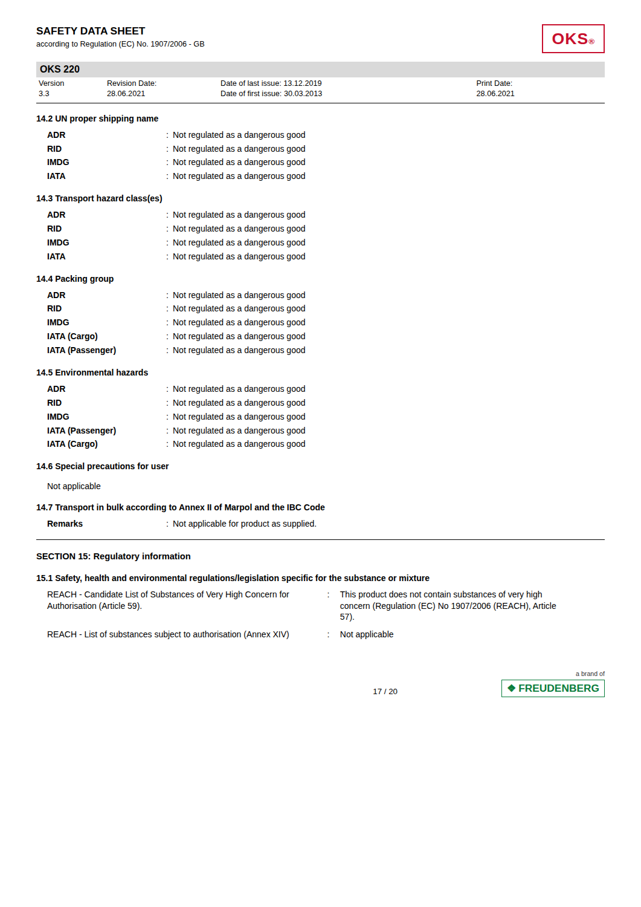SAFETY DATA SHEET
according to Regulation (EC) No. 1907/2006 - GB
OKS®
OKS 220
| Version 3.3 | Revision Date: 28.06.2021 | Date of last issue: 13.12.2019 Date of first issue: 30.03.2013 | Print Date: 28.06.2021 |
14.2 UN proper shipping name
| ADR | : | Not regulated as a dangerous good |
| RID | : | Not regulated as a dangerous good |
| IMDG | : | Not regulated as a dangerous good |
| IATA | : | Not regulated as a dangerous good |
14.3 Transport hazard class(es)
| ADR | : | Not regulated as a dangerous good |
| RID | : | Not regulated as a dangerous good |
| IMDG | : | Not regulated as a dangerous good |
| IATA | : | Not regulated as a dangerous good |
14.4 Packing group
| ADR | : | Not regulated as a dangerous good |
| RID | : | Not regulated as a dangerous good |
| IMDG | : | Not regulated as a dangerous good |
| IATA (Cargo) | : | Not regulated as a dangerous good |
| IATA (Passenger) | : | Not regulated as a dangerous good |
14.5 Environmental hazards
| ADR | : | Not regulated as a dangerous good |
| RID | : | Not regulated as a dangerous good |
| IMDG | : | Not regulated as a dangerous good |
| IATA (Passenger) | : | Not regulated as a dangerous good |
| IATA (Cargo) | : | Not regulated as a dangerous good |
14.6 Special precautions for user
Not applicable
14.7 Transport in bulk according to Annex II of Marpol and the IBC Code
| Remarks | : | Not applicable for product as supplied. |
SECTION 15: Regulatory information
15.1 Safety, health and environmental regulations/legislation specific for the substance or mixture
| REACH - Candidate List of Substances of Very High Concern for Authorisation (Article 59). | : | This product does not contain substances of very high concern (Regulation (EC) No 1907/2006 (REACH), Article 57). |
| REACH - List of substances subject to authorisation (Annex XIV) | : | Not applicable |
17 / 20
a brand of
❖FREUDENBERG